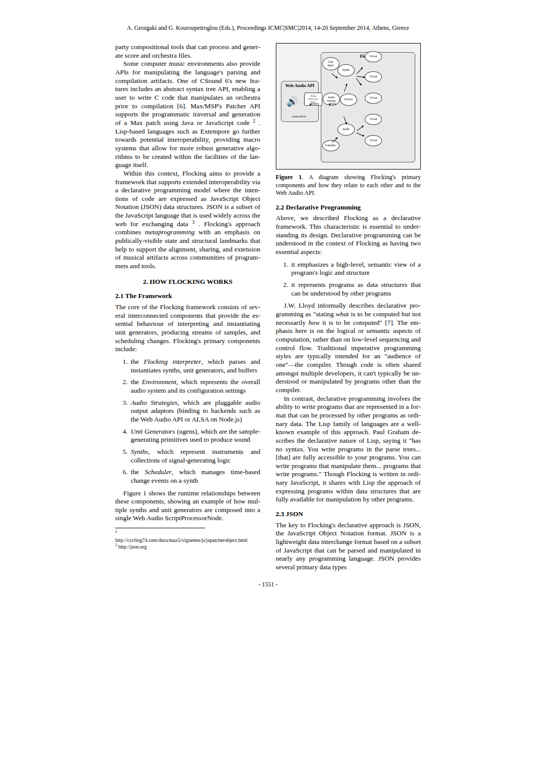A. Georgaki and G. Kouroupetroglou (Eds.), Proceedings ICMC|SMC|2014, 14-20 September 2014, Athens, Greece
party compositional tools that can process and generate score and orchestra files.
Some computer music environments also provide APIs for manipulating the language's parsing and compilation artifacts. One of CSound 6's new features includes an abstract syntax tree API, enabling a user to write C code that manipulates an orchestra prior to compilation [6]. Max/MSP's Patcher API supports the programmatic traversal and generation of a Max patch using Java or JavaScript code 2 . Lisp-based languages such as Extempore go further towards potential interoperability, providing macro systems that allow for more robust generative algorithms to be created within the facilities of the language itself.
Within this context, Flocking aims to provide a framework that supports extended interoperability via a declarative programming model where the intentions of code are expressed as JavaScript Object Notation (JSON) data structures. JSON is a subset of the JavaScript language that is used widely across the web for exchanging data 3 . Flocking's approach combines metaprogramming with an emphasis on publically-visible state and structural landmarks that help to support the alignment, sharing, and extension of musical artifacts across communities of programmers and tools.
2. How Flocking Works
2.1 The Framework
The core of the Flocking framework consists of several interconnected components that provide the essential behaviour of interpreting and instantiating unit generators, producing streams of samples, and scheduling changes. Flocking's primary components include:
the Flocking interpreter, which parses and instantiates synths, unit generators, and buffers
the Environment, which represents the overall audio system and its configuration settings
Audio Strategies, which are pluggable audio output adaptors (binding to backends such as the Web Audio API or ALSA on Node.js)
Unit Generators (ugens), which are the sample-generating primitives used to produce sound
Synths, which represent instruments and collections of signal-generating logic
the Scheduler, which manages time-based change events on a synth
Figure 1 shows the runtime relationships between these components, showing an example of how multiple synths and unit generators are composed into a single Web Audio ScriptProcessorNode.
2 http://cycling74.com/docs/max5/vignettes/js/jspatcherobject.html
3 http://json.org
Flocking
Web Audio API
🔊
· · · ·
Script
Processor
Node
connected to
Audio
strategy
Enviro
Synth
Synth
User
Input
Scheduler
UGen
UGen
UGen
UGen
UGen
Figure 1. A diagram showing Flocking's primary components and how they relate to each other and to the Web Audio API.
2.2 Declarative Programming
Above, we described Flocking as a declarative framework. This characteristic is essential to understanding its design. Declarative programming can be understood in the context of Flocking as having two essential aspects:
it emphasizes a high-level, semantic view of a program's logic and structure
it represents programs as data structures that can be understood by other programs
J.W. Lloyd informally describes declarative programming as "stating what is to be computed but not necessarily how it is to be computed" [7]. The emphasis here is on the logical or semantic aspects of computation, rather than on low-level sequencing and control flow. Traditional imperative programming styles are typically intended for an "audience of one"—the compiler. Though code is often shared amongst multiple developers, it can't typically be understood or manipulated by programs other than the compiler.
In contrast, declarative programming involves the ability to write programs that are represented in a format that can be processed by other programs as ordinary data. The Lisp family of languages are a well-known example of this approach. Paul Graham describes the declarative nature of Lisp, saying it "has no syntax. You write programs in the parse trees... [that] are fully accessible to your programs. You can write programs that manipulate them... programs that write programs." Though Flocking is written in ordinary JavaScript, it shares with Lisp the approach of expressing programs within data structures that are fully available for manipulation by other programs.
2.3 JSON
The key to Flocking's declarative approach is JSON, the JavaScript Object Notation format. JSON is a lightweight data interchange format based on a subset of JavaScript that can be parsed and manipulated in nearly any programming language. JSON provides several primary data types
- 1551 -